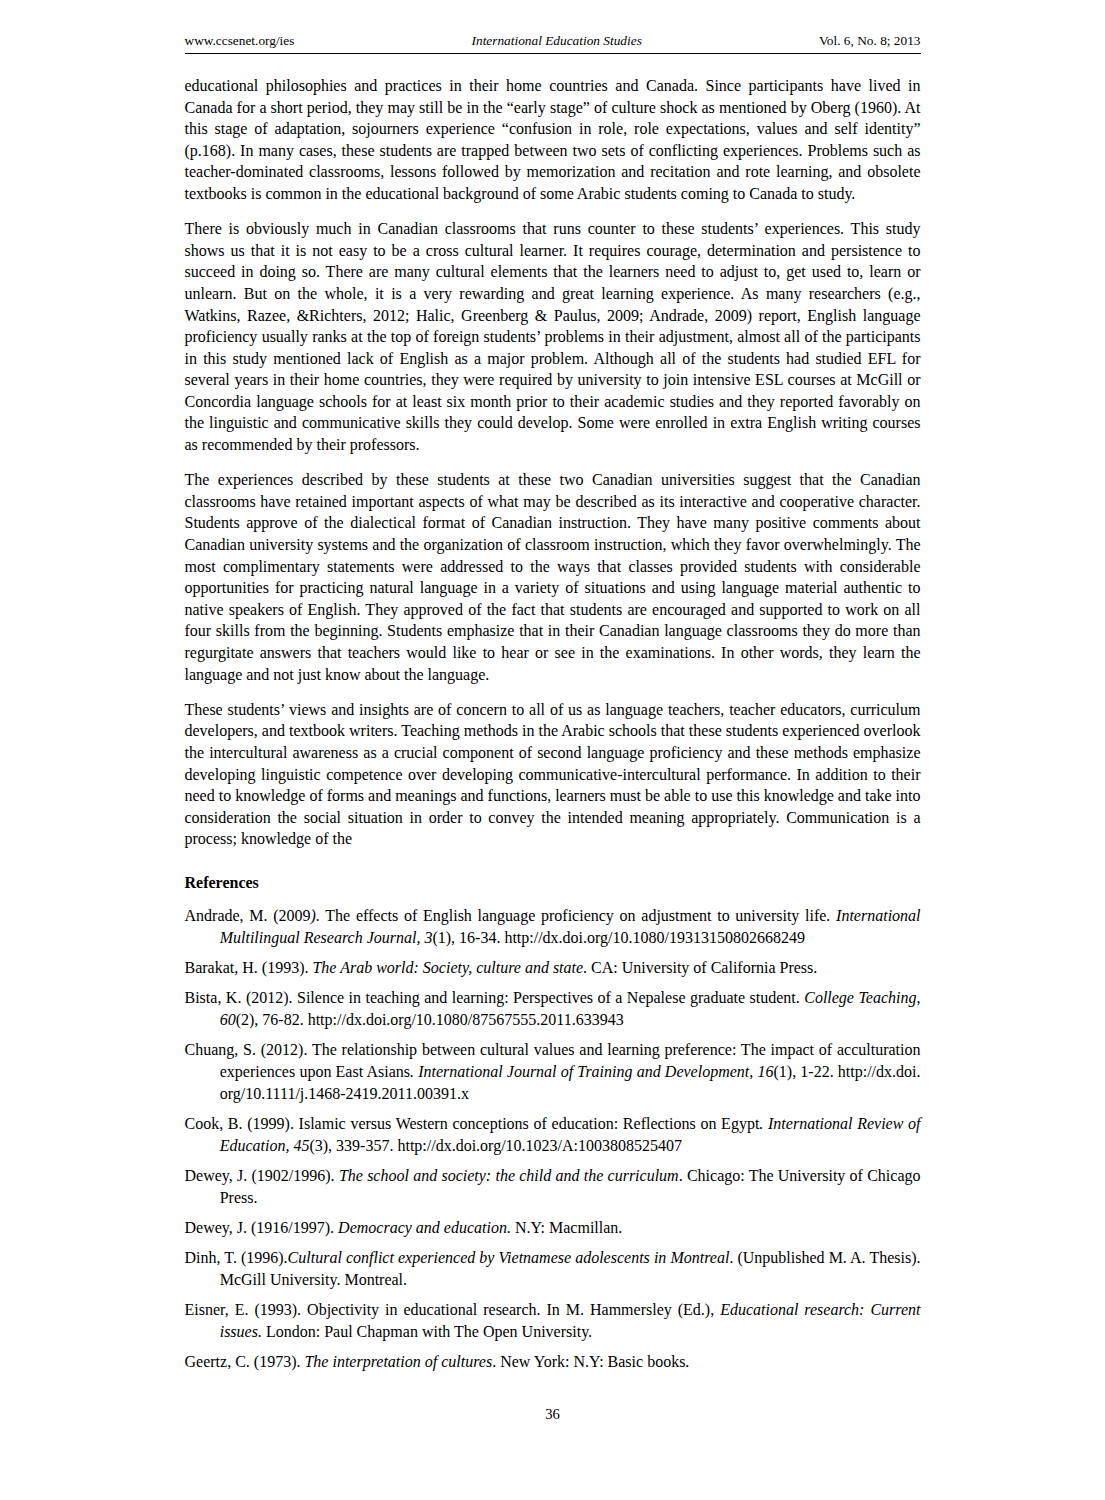www.ccsenet.org/ies International Education Studies Vol. 6, No. 8; 2013
educational philosophies and practices in their home countries and Canada. Since participants have lived in Canada for a short period, they may still be in the “early stage” of culture shock as mentioned by Oberg (1960). At this stage of adaptation, sojourners experience “confusion in role, role expectations, values and self identity” (p.168). In many cases, these students are trapped between two sets of conflicting experiences. Problems such as teacher-dominated classrooms, lessons followed by memorization and recitation and rote learning, and obsolete textbooks is common in the educational background of some Arabic students coming to Canada to study.
There is obviously much in Canadian classrooms that runs counter to these students’ experiences. This study shows us that it is not easy to be a cross cultural learner. It requires courage, determination and persistence to succeed in doing so. There are many cultural elements that the learners need to adjust to, get used to, learn or unlearn. But on the whole, it is a very rewarding and great learning experience. As many researchers (e.g., Watkins, Razee, &Richters, 2012; Halic, Greenberg & Paulus, 2009; Andrade, 2009) report, English language proficiency usually ranks at the top of foreign students’ problems in their adjustment, almost all of the participants in this study mentioned lack of English as a major problem. Although all of the students had studied EFL for several years in their home countries, they were required by university to join intensive ESL courses at McGill or Concordia language schools for at least six month prior to their academic studies and they reported favorably on the linguistic and communicative skills they could develop. Some were enrolled in extra English writing courses as recommended by their professors.
The experiences described by these students at these two Canadian universities suggest that the Canadian classrooms have retained important aspects of what may be described as its interactive and cooperative character. Students approve of the dialectical format of Canadian instruction. They have many positive comments about Canadian university systems and the organization of classroom instruction, which they favor overwhelmingly. The most complimentary statements were addressed to the ways that classes provided students with considerable opportunities for practicing natural language in a variety of situations and using language material authentic to native speakers of English. They approved of the fact that students are encouraged and supported to work on all four skills from the beginning. Students emphasize that in their Canadian language classrooms they do more than regurgitate answers that teachers would like to hear or see in the examinations. In other words, they learn the language and not just know about the language.
These students’ views and insights are of concern to all of us as language teachers, teacher educators, curriculum developers, and textbook writers. Teaching methods in the Arabic schools that these students experienced overlook the intercultural awareness as a crucial component of second language proficiency and these methods emphasize developing linguistic competence over developing communicative-intercultural performance. In addition to their need to knowledge of forms and meanings and functions, learners must be able to use this knowledge and take into consideration the social situation in order to convey the intended meaning appropriately. Communication is a process; knowledge of the
References
Andrade, M. (2009). The effects of English language proficiency on adjustment to university life. International Multilingual Research Journal, 3(1), 16-34. http://dx.doi.org/10.1080/19313150802668249
Barakat, H. (1993). The Arab world: Society, culture and state. CA: University of California Press.
Bista, K. (2012). Silence in teaching and learning: Perspectives of a Nepalese graduate student. College Teaching, 60(2), 76-82. http://dx.doi.org/10.1080/87567555.2011.633943
Chuang, S. (2012). The relationship between cultural values and learning preference: The impact of acculturation experiences upon East Asians. International Journal of Training and Development, 16(1), 1-22. http://dx.doi.org/10.1111/j.1468-2419.2011.00391.x
Cook, B. (1999). Islamic versus Western conceptions of education: Reflections on Egypt. International Review of Education, 45(3), 339-357. http://dx.doi.org/10.1023/A:1003808525407
Dewey, J. (1902/1996). The school and society: the child and the curriculum. Chicago: The University of Chicago Press.
Dewey, J. (1916/1997). Democracy and education. N.Y: Macmillan.
Dinh, T. (1996).Cultural conflict experienced by Vietnamese adolescents in Montreal. (Unpublished M. A. Thesis). McGill University. Montreal.
Eisner, E. (1993). Objectivity in educational research. In M. Hammersley (Ed.), Educational research: Current issues. London: Paul Chapman with The Open University.
Geertz, C. (1973). The interpretation of cultures. New York: N.Y: Basic books.
36